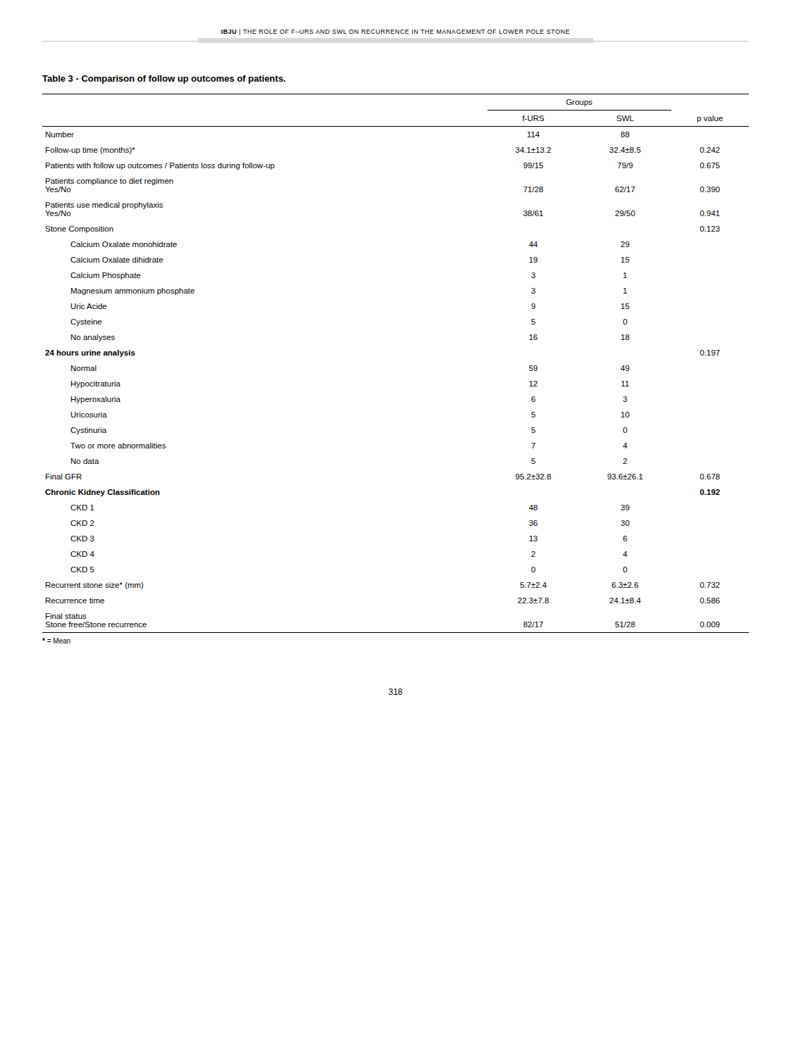IBJU | THE ROLE OF F–URS AND SWL ON RECURRENCE IN THE MANAGEMENT OF LOWER POLE STONE
Table 3 - Comparison of follow up outcomes of patients.
| | Groups | |
| --- | --- | --- |
| | f-URS | SWL | p value |
| Number | 114 | 88 | |
| Follow-up time (months)* | 34.1±13.2 | 32.4±8.5 | 0.242 |
| Patients with follow up outcomes / Patients loss during follow-up | 99/15 | 79/9 | 0.675 |
| Patients compliance to diet regimen Yes/No | 71/28 | 62/17 | 0.390 |
| Patients use medical prophylaxis Yes/No | 38/61 | 29/50 | 0.941 |
| Stone Composition | | | 0.123 |
| Calcium Oxalate monohidrate | 44 | 29 | |
| Calcium Oxalate dihidrate | 19 | 15 | |
| Calcium Phosphate | 3 | 1 | |
| Magnesium ammonium phosphate | 3 | 1 | |
| Uric Acide | 9 | 15 | |
| Cysteine | 5 | 0 | |
| No analyses | 16 | 18 | |
| 24 hours urine analysis | | | 0.197 |
| Normal | 59 | 49 | |
| Hypocitraturia | 12 | 11 | |
| Hyperoxaluria | 6 | 3 | |
| Uricosuria | 5 | 10 | |
| Cystinuria | 5 | 0 | |
| Two or more abnormalities | 7 | 4 | |
| No data | 5 | 2 | |
| Final GFR | 95.2±32.8 | 93.6±26.1 | 0.678 |
| Chronic Kidney Classification | | | 0.192 |
| CKD 1 | 48 | 39 | |
| CKD 2 | 36 | 30 | |
| CKD 3 | 13 | 6 | |
| CKD 4 | 2 | 4 | |
| CKD 5 | 0 | 0 | |
| Recurrent stone size* (mm) | 5.7±2.4 | 6.3±2.6 | 0.732 |
| Recurrence time | 22.3±7.8 | 24.1±8.4 | 0.586 |
| Final status Stone free/Stone recurrence | 82/17 | 51/28 | 0.009 |
* = Mean
318